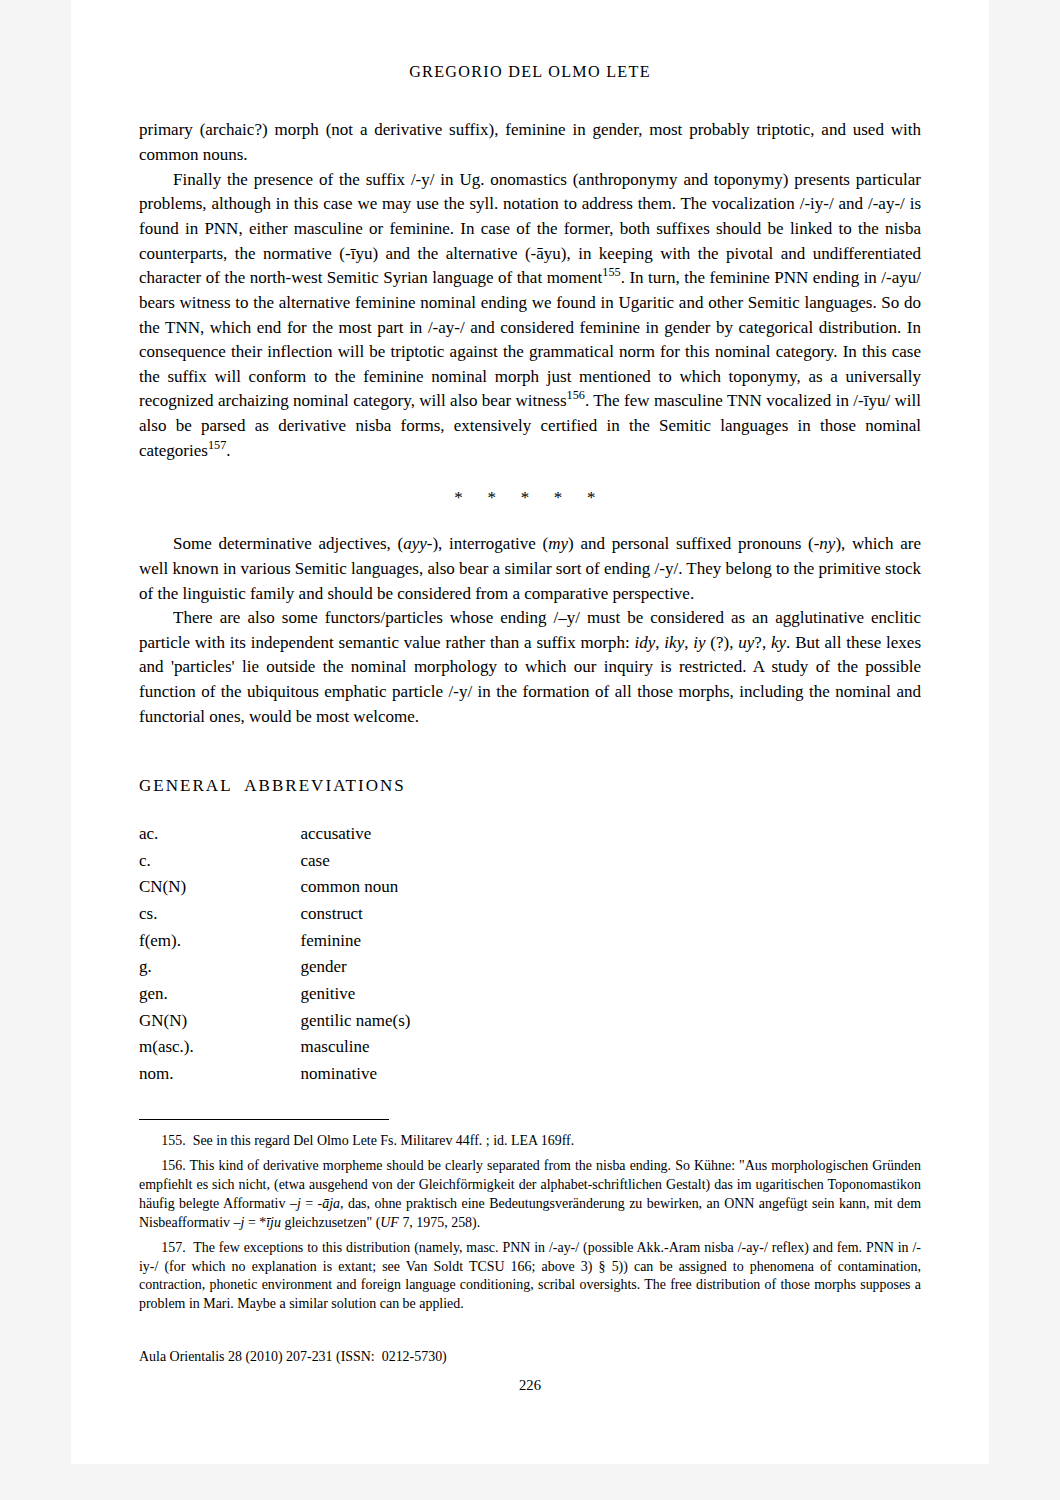GREGORIO DEL OLMO LETE
primary (archaic?) morph (not a derivative suffix), feminine in gender, most probably triptotic, and used with common nouns.
Finally the presence of the suffix /-y/ in Ug. onomastics (anthroponymy and toponymy) presents particular problems, although in this case we may use the syll. notation to address them. The vocalization /-iy-/ and /-ay-/ is found in PNN, either masculine or feminine. In case of the former, both suffixes should be linked to the nisba counterparts, the normative (-īyu) and the alternative (-āyu), in keeping with the pivotal and undifferentiated character of the north-west Semitic Syrian language of that moment155. In turn, the feminine PNN ending in /-ayu/ bears witness to the alternative feminine nominal ending we found in Ugaritic and other Semitic languages. So do the TNN, which end for the most part in /-ay-/ and considered feminine in gender by categorical distribution. In consequence their inflection will be triptotic against the grammatical norm for this nominal category. In this case the suffix will conform to the feminine nominal morph just mentioned to which toponymy, as a universally recognized archaizing nominal category, will also bear witness156. The few masculine TNN vocalized in /-īyu/ will also be parsed as derivative nisba forms, extensively certified in the Semitic languages in those nominal categories157.
* * * * *
Some determinative adjectives, (ayy-), interrogative (my) and personal suffixed pronouns (-ny), which are well known in various Semitic languages, also bear a similar sort of ending /-y/. They belong to the primitive stock of the linguistic family and should be considered from a comparative perspective.
There are also some functors/particles whose ending /–y/ must be considered as an agglutinative enclitic particle with its independent semantic value rather than a suffix morph: idy, iky, iy (?), uy?, ky. But all these lexes and 'particles' lie outside the nominal morphology to which our inquiry is restricted. A study of the possible function of the ubiquitous emphatic particle /-y/ in the formation of all those morphs, including the nominal and functorial ones, would be most welcome.
GENERAL ABBREVIATIONS
| ac. | accusative |
| c. | case |
| CN(N) | common noun |
| cs. | construct |
| f(em). | feminine |
| g. | gender |
| gen. | genitive |
| GN(N) | gentilic name(s) |
| m(asc.). | masculine |
| nom. | nominative |
155. See in this regard Del Olmo Lete Fs. Militarev 44ff. ; id. LEA 169ff.
156. This kind of derivative morpheme should be clearly separated from the nisba ending. So Kühne: "Aus morphologischen Gründen empfiehlt es sich nicht, (etwa ausgehend von der Gleichförmigkeit der alphabet-schriftlichen Gestalt) das im ugaritischen Toponomastikon häufig belegte Afformativ –j = -āja, das, ohne praktisch eine Bedeutungsveränderung zu bewirken, an ONN angefügt sein kann, mit dem Nisbeafformativ –j = *īju gleichzusetzen" (UF 7, 1975, 258).
157. The few exceptions to this distribution (namely, masc. PNN in /-ay-/ (possible Akk.-Aram nisba /-ay-/ reflex) and fem. PNN in /-iy-/ (for which no explanation is extant; see Van Soldt TCSU 166; above 3) § 5)) can be assigned to phenomena of contamination, contraction, phonetic environment and foreign language conditioning, scribal oversights. The free distribution of those morphs supposes a problem in Mari. Maybe a similar solution can be applied.
Aula Orientalis 28 (2010) 207-231 (ISSN: 0212-5730)
226